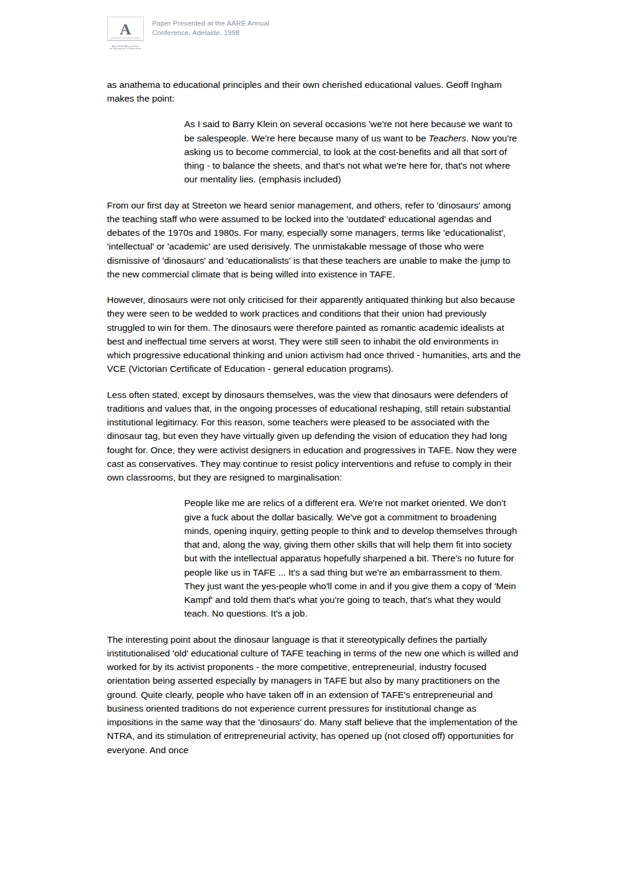A
Australian Association
for Research in Education
Paper Presented at the AARE Annual
Conference, Adelaide, 1998
as anathema to educational principles and their own cherished educational values. Geoff Ingham makes the point:
As I said to Barry Klein on several occasions 'we're not here because we want to be salespeople. We're here because many of us want to be Teachers. Now you're asking us to become commercial, to look at the cost-benefits and all that sort of thing - to balance the sheets, and that's not what we're here for, that's not where our mentality lies. (emphasis included)
From our first day at Streeton we heard senior management, and others, refer to 'dinosaurs' among the teaching staff who were assumed to be locked into the 'outdated' educational agendas and debates of the 1970s and 1980s. For many, especially some managers, terms like 'educationalist', 'intellectual' or 'academic' are used derisively. The unmistakable message of those who were dismissive of 'dinosaurs' and 'educationalists' is that these teachers are unable to make the jump to the new commercial climate that is being willed into existence in TAFE.
However, dinosaurs were not only criticised for their apparently antiquated thinking but also because they were seen to be wedded to work practices and conditions that their union had previously struggled to win for them. The dinosaurs were therefore painted as romantic academic idealists at best and ineffectual time servers at worst. They were still seen to inhabit the old environments in which progressive educational thinking and union activism had once thrived - humanities, arts and the VCE (Victorian Certificate of Education - general education programs).
Less often stated, except by dinosaurs themselves, was the view that dinosaurs were defenders of traditions and values that, in the ongoing processes of educational reshaping, still retain substantial institutional legitimacy. For this reason, some teachers were pleased to be associated with the dinosaur tag, but even they have virtually given up defending the vision of education they had long fought for. Once, they were activist designers in education and progressives in TAFE. Now they were cast as conservatives. They may continue to resist policy interventions and refuse to comply in their own classrooms, but they are resigned to marginalisation:
People like me are relics of a different era. We're not market oriented. We don't give a fuck about the dollar basically. We've got a commitment to broadening minds, opening inquiry, getting people to think and to develop themselves through that and, along the way, giving them other skills that will help them fit into society but with the intellectual apparatus hopefully sharpened a bit. There's no future for people like us in TAFE ... It's a sad thing but we're an embarrassment to them. They just want the yes-people who'll come in and if you give them a copy of 'Mein Kampf' and told them that's what you're going to teach, that's what they would teach. No questions. It's a job.
The interesting point about the dinosaur language is that it stereotypically defines the partially institutionalised 'old' educational culture of TAFE teaching in terms of the new one which is willed and worked for by its activist proponents - the more competitive, entrepreneurial, industry focused orientation being asserted especially by managers in TAFE but also by many practitioners on the ground. Quite clearly, people who have taken off in an extension of TAFE's entrepreneurial and business oriented traditions do not experience current pressures for institutional change as impositions in the same way that the 'dinosaurs' do. Many staff believe that the implementation of the NTRA, and its stimulation of entrepreneurial activity, has opened up (not closed off) opportunities for everyone. And once